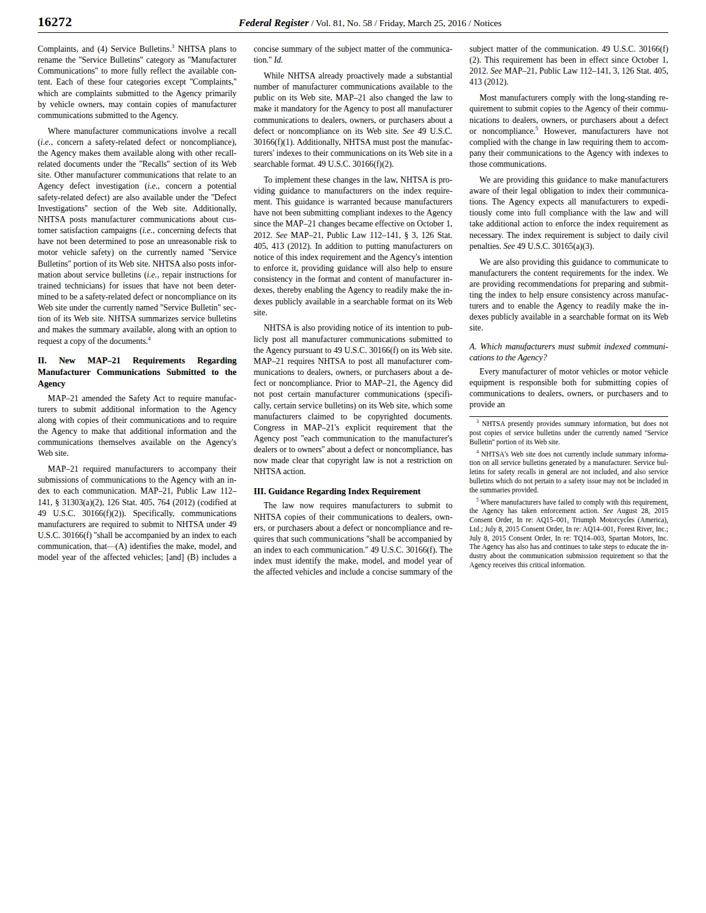16272
Federal Register / Vol. 81, No. 58 / Friday, March 25, 2016 / Notices
Complaints, and (4) Service Bulletins.3 NHTSA plans to rename the ''Service Bulletins'' category as ''Manufacturer Communications'' to more fully reflect the available content. Each of these four categories except ''Complaints,'' which are complaints submitted to the Agency primarily by vehicle owners, may contain copies of manufacturer communications submitted to the Agency.
Where manufacturer communications involve a recall (i.e., concern a safety-related defect or noncompliance), the Agency makes them available along with other recall-related documents under the ''Recalls'' section of its Web site. Other manufacturer communications that relate to an Agency defect investigation (i.e., concern a potential safety-related defect) are also available under the ''Defect Investigations'' section of the Web site. Additionally, NHTSA posts manufacturer communications about customer satisfaction campaigns (i.e., concerning defects that have not been determined to pose an unreasonable risk to motor vehicle safety) on the currently named ''Service Bulletins'' portion of its Web site. NHTSA also posts information about service bulletins (i.e., repair instructions for trained technicians) for issues that have not been determined to be a safety-related defect or noncompliance on its Web site under the currently named ''Service Bulletin'' section of its Web site. NHTSA summarizes service bulletins and makes the summary available, along with an option to request a copy of the documents.4
II. New MAP–21 Requirements Regarding Manufacturer Communications Submitted to the Agency
MAP–21 amended the Safety Act to require manufacturers to submit additional information to the Agency along with copies of their communications and to require the Agency to make that additional information and the communications themselves available on the Agency's Web site.
MAP–21 required manufacturers to accompany their submissions of communications to the Agency with an index to each communication. MAP–21, Public Law 112–141, § 31303(a)(2), 126 Stat. 405, 764 (2012) (codified at 49 U.S.C. 30166(f)(2)). Specifically, communications manufacturers are required to submit to NHTSA under 49 U.S.C. 30166(f) ''shall be accompanied by an index to each communication, that—(A) identifies the make, model, and model year of the affected vehicles; [and] (B) includes a concise summary of the subject matter of the communication.'' Id.
While NHTSA already proactively made a substantial number of manufacturer communications available to the public on its Web site, MAP–21 also changed the law to make it mandatory for the Agency to post all manufacturer communications to dealers, owners, or purchasers about a defect or noncompliance on its Web site. See 49 U.S.C. 30166(f)(1). Additionally, NHTSA must post the manufacturers' indexes to their communications on its Web site in a searchable format. 49 U.S.C. 30166(f)(2).
To implement these changes in the law, NHTSA is providing guidance to manufacturers on the index requirement. This guidance is warranted because manufacturers have not been submitting compliant indexes to the Agency since the MAP–21 changes became effective on October 1, 2012. See MAP–21, Public Law 112–141, § 3, 126 Stat. 405, 413 (2012). In addition to putting manufacturers on notice of this index requirement and the Agency's intention to enforce it, providing guidance will also help to ensure consistency in the format and content of manufacturer indexes, thereby enabling the Agency to readily make the indexes publicly available in a searchable format on its Web site.
NHTSA is also providing notice of its intention to publicly post all manufacturer communications submitted to the Agency pursuant to 49 U.S.C. 30166(f) on its Web site. MAP–21 requires NHTSA to post all manufacturer communications to dealers, owners, or purchasers about a defect or noncompliance. Prior to MAP–21, the Agency did not post certain manufacturer communications (specifically, certain service bulletins) on its Web site, which some manufacturers claimed to be copyrighted documents. Congress in MAP–21's explicit requirement that the Agency post ''each communication to the manufacturer's dealers or to owners'' about a defect or noncompliance, has now made clear that copyright law is not a restriction on NHTSA action.
III. Guidance Regarding Index Requirement
The law now requires manufacturers to submit to NHTSA copies of their communications to dealers, owners, or purchasers about a defect or noncompliance and requires that such communications ''shall be accompanied by an index to each communication.'' 49 U.S.C. 30166(f). The index must identify the make, model, and model year of the affected vehicles and include a concise summary of the subject matter of the communication. 49 U.S.C. 30166(f)(2). This requirement has been in effect since October 1, 2012. See MAP–21, Public Law 112–141, 3, 126 Stat. 405, 413 (2012).
Most manufacturers comply with the long-standing requirement to submit copies to the Agency of their communications to dealers, owners, or purchasers about a defect or noncompliance.5 However, manufacturers have not complied with the change in law requiring them to accompany their communications to the Agency with indexes to those communications.
We are providing this guidance to make manufacturers aware of their legal obligation to index their communications. The Agency expects all manufacturers to expeditiously come into full compliance with the law and will take additional action to enforce the index requirement as necessary. The index requirement is subject to daily civil penalties. See 49 U.S.C. 30165(a)(3).
We are also providing this guidance to communicate to manufacturers the content requirements for the index. We are providing recommendations for preparing and submitting the index to help ensure consistency across manufacturers and to enable the Agency to readily make the indexes publicly available in a searchable format on its Web site.
A. Which manufacturers must submit indexed communications to the Agency?
Every manufacturer of motor vehicles or motor vehicle equipment is responsible both for submitting copies of communications to dealers, owners, or purchasers and to provide an
3 NHTSA presently provides summary information, but does not post copies of service bulletins under the currently named ''Service Bulletin'' portion of its Web site.
4 NHTSA's Web site does not currently include summary information on all service bulletins generated by a manufacturer. Service bulletins for safety recalls in general are not included, and also service bulletins which do not pertain to a safety issue may not be included in the summaries provided.
5 Where manufacturers have failed to comply with this requirement, the Agency has taken enforcement action. See August 28, 2015 Consent Order, In re: AQ15–001, Triumph Motorcycles (America), Ltd.; July 8, 2015 Consent Order, In re: AQ14–001, Forest River, Inc.; July 8, 2015 Consent Order, In re: TQ14–003, Spartan Motors, Inc. The Agency has also has and continues to take steps to educate the industry about the communication submission requirement so that the Agency receives this critical information.